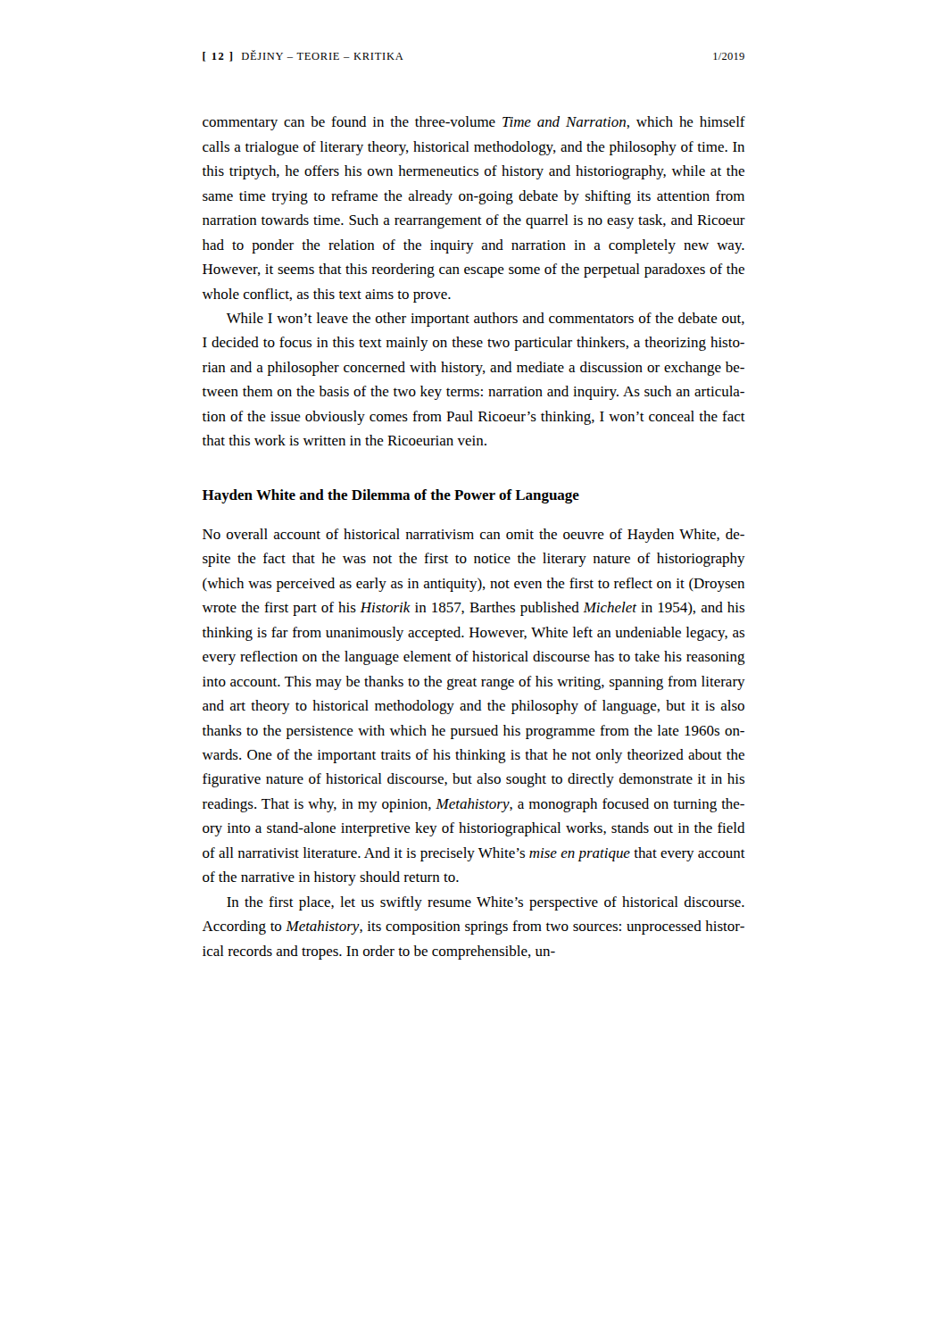[ 12 ] DĚJINY – TEORIE – KRITIKA 1/2019
commentary can be found in the three-volume Time and Narration, which he himself calls a trialogue of literary theory, historical methodology, and the philosophy of time. In this triptych, he offers his own hermeneutics of history and historiography, while at the same time trying to reframe the already on-going debate by shifting its attention from narration towards time. Such a rearrangement of the quarrel is no easy task, and Ricoeur had to ponder the relation of the inquiry and narration in a completely new way. However, it seems that this reordering can escape some of the perpetual paradoxes of the whole conflict, as this text aims to prove.
While I won’t leave the other important authors and commentators of the debate out, I decided to focus in this text mainly on these two particular thinkers, a theorizing historian and a philosopher concerned with history, and mediate a discussion or exchange between them on the basis of the two key terms: narration and inquiry. As such an articulation of the issue obviously comes from Paul Ricoeur’s thinking, I won’t conceal the fact that this work is written in the Ricoeurian vein.
Hayden White and the Dilemma of the Power of Language
No overall account of historical narrativism can omit the oeuvre of Hayden White, despite the fact that he was not the first to notice the literary nature of historiography (which was perceived as early as in antiquity), not even the first to reflect on it (Droysen wrote the first part of his Historik in 1857, Barthes published Michelet in 1954), and his thinking is far from unanimously accepted. However, White left an undeniable legacy, as every reflection on the language element of historical discourse has to take his reasoning into account. This may be thanks to the great range of his writing, spanning from literary and art theory to historical methodology and the philosophy of language, but it is also thanks to the persistence with which he pursued his programme from the late 1960s onwards. One of the important traits of his thinking is that he not only theorized about the figurative nature of historical discourse, but also sought to directly demonstrate it in his readings. That is why, in my opinion, Metahistory, a monograph focused on turning theory into a stand-alone interpretive key of historiographical works, stands out in the field of all narrativist literature. And it is precisely White’s mise en pratique that every account of the narrative in history should return to.
In the first place, let us swiftly resume White’s perspective of historical discourse. According to Metahistory, its composition springs from two sources: unprocessed historical records and tropes. In order to be comprehensible, un-